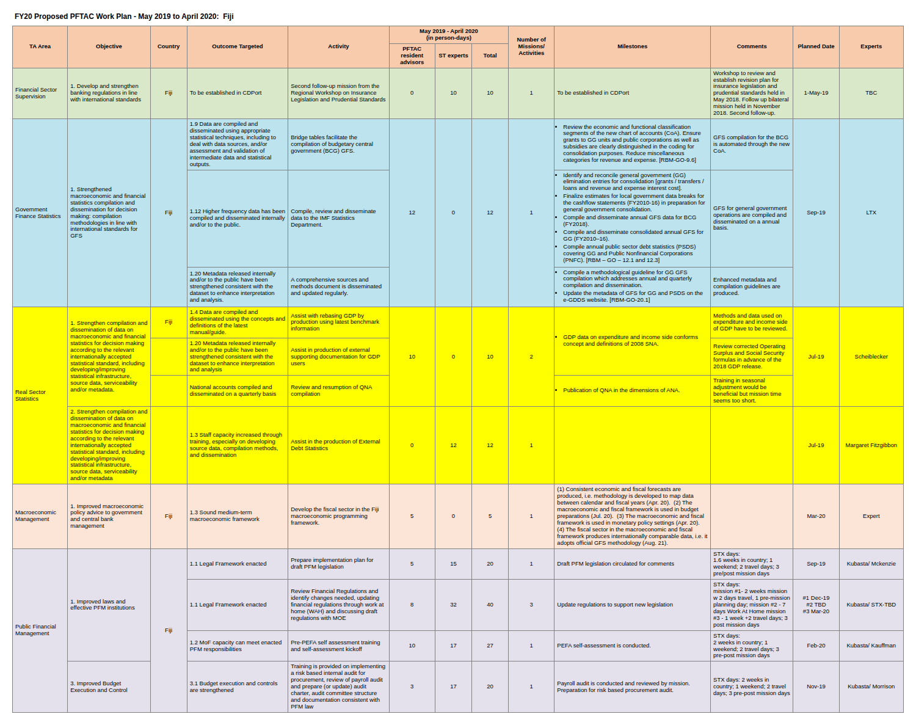FY20 Proposed PFTAC Work Plan - May 2019 to April 2020: Fiji
| TA Area | Objective | Country | Outcome Targeted | Activity | May 2019 - April 2020 (in person-days) | Number of Missions/ Activities | Milestones | Comments | Planned Date | Experts |
| --- | --- | --- | --- | --- | --- | --- | --- | --- | --- | --- |
| PFTAC resident advisors | ST experts | Total |
| Financial Sector Supervision | 1. Develop and strengthen banking regulations in line with international standards | Fiji | To be established in CDPort | Second follow-up mission from the Regional Workshop on Insurance Legislation and Prudential Standards | 0 | 10 | 10 | 1 | To be established in CDPort | Workshop to review and establish revision plan for insurance legislation and prudential standards held in May 2018. Follow up bilateral mission held in November 2018. Second follow-up. | 1-May-19 | TBC |
| Government Finance Statistics | 1. Strengthened macroeconomic and financial statistics compilation and dissemination for decision making: compilation methodologies in line with international standards for GFS | Fiji | 1.9 Data are compiled and disseminated using appropriate statistical techniques, including to deal with data sources, and/or assessment and validation of intermediate data and statistical outputs. | Bridge tables facilitate the compilation of budgetary central government (BCG) GFS. | 12 | 0 | 12 | 1 | Review the economic and functional classification segments of the new chart of accounts (CoA). Ensure grants to GG units and public corporations as well as subsidies are clearly distinguished in the coding for consolidation purposes. Reduce miscellaneous categories for revenue and expense. [RBM-GO-9.6] | GFS compilation for the BCG is automated through the new CoA. | Sep-19 | LTX |
| 1.12 Higher frequency data has been compiled and disseminated internally and/or to the public. | Compile, review and disseminate data to the IMF Statistics Department. | Identify and reconcile general government (GG) elimination entries for consolidation [grants / transfers / loans and revenue and expense interest cost]. Finalize estimates for local government data breaks for the cashflow statements (FY2010-16) in preparation for general government consolidation. Compile and disseminate annual GFS data for BCG (FY2018). Compile and disseminate consolidated annual GFS for GG (FY2010–16). Compile annual public sector debt statistics (PSDS) covering GG and Public Nonfinancial Corporations (PNFC). [RBM – GO – 12.1 and 12.3] | GFS for general government operations are compiled and disseminated on a annual basis. |
| 1.20 Metadata released internally and/or to the public have been strengthened consistent with the dataset to enhance interpretation and analysis. | A comprehensive sources and methods document is disseminated and updated regularly. | Compile a methodological guideline for GG GFS compilation which addresses annual and quarterly compilation and dissemination. Update the metadata of GFS for GG and PSDS on the e-GDDS website. [RBM-GO-20.1] | Enhanced metadata and compilation guidelines are produced. |
| Real Sector Statistics | 1. Strengthen compilation and dissemination of data on macroeconomic and financial statistics for decision making according to the relevant internationally accepted statistical standard, including developing/improving statistical infrastructure, source data, serviceability and/or metadata. | Fiji | 1.4 Data are compiled and disseminated using the concepts and definitions of the latest manual/guide. | Assist with rebasing GDP by production using latest benchmark information | 10 | 0 | 10 | 2 | GDP data on expenditure and income side conforms concept and definitions of 2008 SNA. | Methods and data used on expenditure and income side of GDP have to be reviewed. | Jul-19 | Scheiblecker |
| | 1.20 Metadata released internally and/or to the public have been strengthened consistent with the dataset to enhance interpretation and analysis | Assist in production of external supporting documentation for GDP users | Review corrected Operating Surplus and Social Security formulas in advance of the 2018 GDP release. |
| | National accounts compiled and disseminated on a quarterly basis | Review and resumption of QNA compilation | Publication of QNA in the dimensions of ANA. | Training in seasonal adjustment would be beneficial but mission time seems too short. |
| 2. Strengthen compilation and dissemination of data on macroeconomic and financial statistics for decision making according to the relevant internationally accepted statistical standard, including developing/improving statistical infrastructure, source data, serviceability and/or metadata | | 1.3 Staff capacity increased through training, especially on developing source data, compilation methods, and dissemination | Assist in the production of External Debt Statistics | 0 | 12 | 12 | 1 | | | Jul-19 | Margaret Fitzgibbon |
| Macroeconomic Management | 1. Improved macroeconomic policy advice to government and central bank management | Fiji | 1.3 Sound medium-term macroeconomic framework | Develop the fiscal sector in the Fiji macroeconomic programming framework. | 5 | 0 | 5 | 1 | (1) Consistent economic and fiscal forecasts are produced, i.e. methodology is developed to map data between calendar and fiscal years (Apr. 20). (2) The macroeconomic and fiscal framework is used in budget preparations (Jul. 20). (3) The macroeconomic and fiscal framework is used in monetary policy settings (Apr. 20). (4) The fiscal sector in the macroeconomic and fiscal framework produces internationally comparable data, i.e. it adopts official GFS methodology (Aug. 21). | | Mar-20 | Expert |
| Public Financial Management | 1. Improved laws and effective PFM institutions | Fiji | 1.1 Legal Framework enacted | Prepare implementation plan for draft PFM legislation | 5 | 15 | 20 | 1 | Draft PFM legislation circulated for comments | STX days: 1.6 weeks in country; 1 weekend; 2 travel days; 3 pre/post mission days | Sep-19 | Kubasta/ Mckenzie |
| 1.1 Legal Framework enacted | Review Financial Regulations and identify changes needed, updating financial regulations through work at home (WAH) and discussing draft regulations with MOE | 8 | 32 | 40 | 3 | Update regulations to support new legislation | STX days: mission #1- 2 weeks mission w 2 days travel, 1 pre-mission planning day; mission #2 - 7 days Work At Home mission #3 - 1 week +2 travel days; 3 post mission days | #1 Dec-19 #2 TBD #3 Mar-20 | Kubasta/ STX-TBD |
| 1.2 MoF capacity can meet enacted PFM responsibilities | Pre-PEFA self assessment training and self-assessment kickoff | 10 | 17 | 27 | 1 | PEFA self-assessment is conducted. | STX days: 2 weeks in country; 1 weekend; 2 travel days; 3 pre-post mission days | Feb-20 | Kubasta/ Kauffman |
| 3. Improved Budget Execution and Control | 3.1 Budget execution and controls are strengthened | Training is provided on implementing a risk based internal audit for procurement, review of payroll audit and prepare (or update) audit charter, audit committee structure and documentation consistent with PFM law | 3 | 17 | 20 | 1 | Payroll audit is conducted and reviewed by mission. Preparation for risk based procurement audit. | STX days: 2 weeks in country; 1 weekend; 2 travel days; 3 pre-post mission days | Nov-19 | Kubasta/ Morrison |